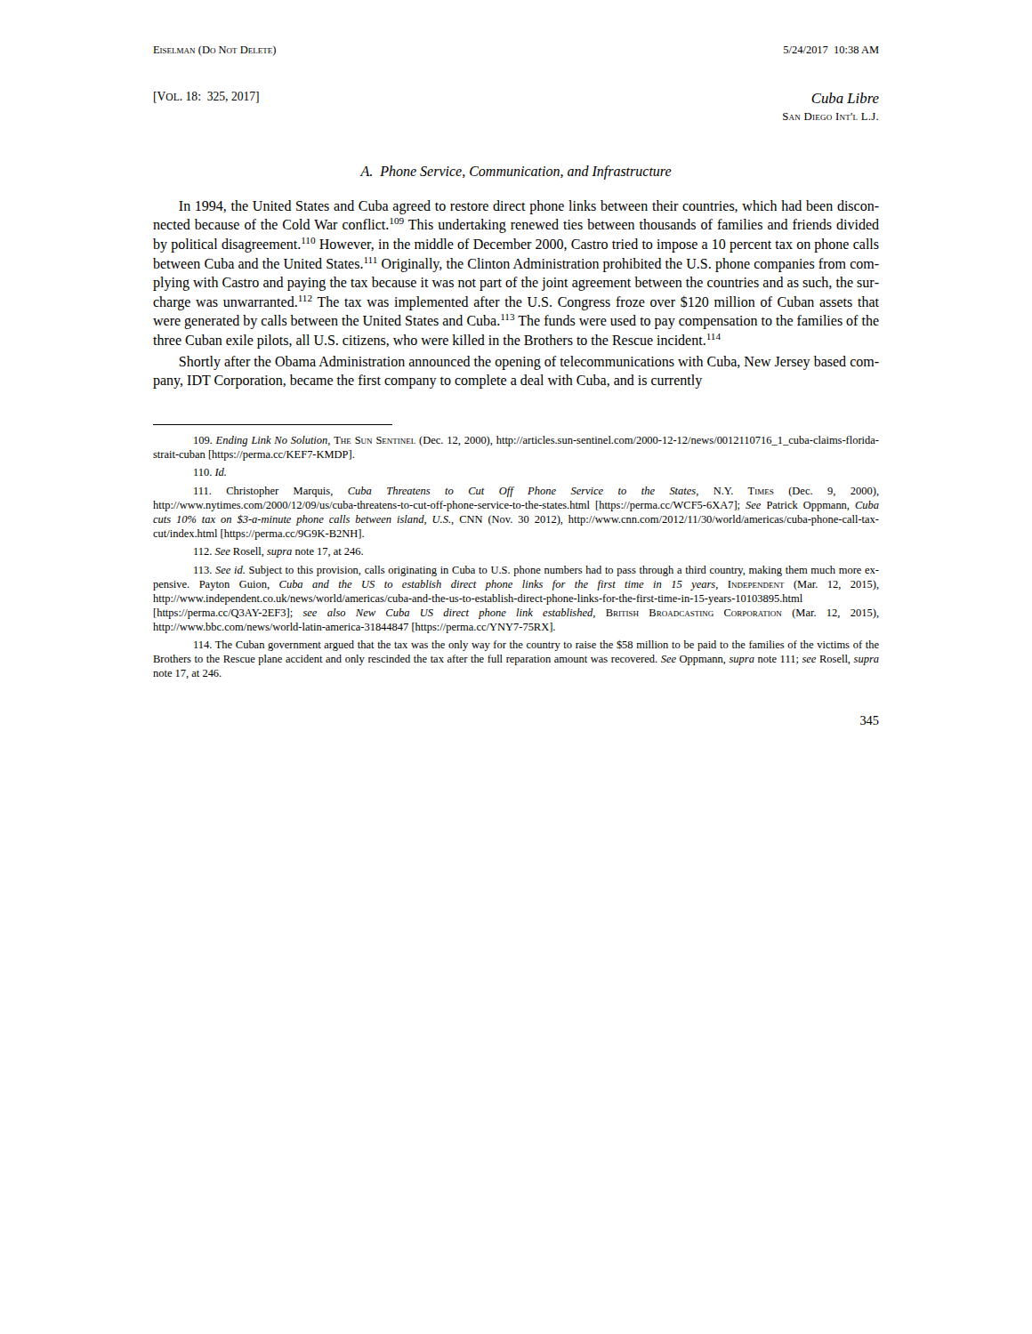Eiselman (Do Not Delete)
5/24/2017 10:38 AM
[VOL. 18: 325, 2017]
Cuba Libre
San Diego Int'l L.J.
A. Phone Service, Communication, and Infrastructure
In 1994, the United States and Cuba agreed to restore direct phone links between their countries, which had been disconnected because of the Cold War conflict.109 This undertaking renewed ties between thousands of families and friends divided by political disagreement.110 However, in the middle of December 2000, Castro tried to impose a 10 percent tax on phone calls between Cuba and the United States.111 Originally, the Clinton Administration prohibited the U.S. phone companies from complying with Castro and paying the tax because it was not part of the joint agreement between the countries and as such, the surcharge was unwarranted.112 The tax was implemented after the U.S. Congress froze over $120 million of Cuban assets that were generated by calls between the United States and Cuba.113 The funds were used to pay compensation to the families of the three Cuban exile pilots, all U.S. citizens, who were killed in the Brothers to the Rescue incident.114
Shortly after the Obama Administration announced the opening of telecommunications with Cuba, New Jersey based company, IDT Corporation, became the first company to complete a deal with Cuba, and is currently
109. Ending Link No Solution, The Sun Sentinel (Dec. 12, 2000), http://articles.sun-sentinel.com/2000-12-12/news/0012110716_1_cuba-claims-florida-strait-cuban [https://perma.cc/KEF7-KMDP].
110. Id.
111. Christopher Marquis, Cuba Threatens to Cut Off Phone Service to the States, N.Y. Times (Dec. 9, 2000), http://www.nytimes.com/2000/12/09/us/cuba-threatens-to-cut-off-phone-service-to-the-states.html [https://perma.cc/WCF5-6XA7]; See Patrick Oppmann, Cuba cuts 10% tax on $3-a-minute phone calls between island, U.S., CNN (Nov. 30 2012), http://www.cnn.com/2012/11/30/world/americas/cuba-phone-call-tax-cut/index.html [https://perma.cc/9G9K-B2NH].
112. See Rosell, supra note 17, at 246.
113. See id. Subject to this provision, calls originating in Cuba to U.S. phone numbers had to pass through a third country, making them much more expensive. Payton Guion, Cuba and the US to establish direct phone links for the first time in 15 years, Independent (Mar. 12, 2015), http://www.independent.co.uk/news/world/americas/cuba-and-the-us-to-establish-direct-phone-links-for-the-first-time-in-15-years-10103895.html [https://perma.cc/Q3AY-2EF3]; see also New Cuba US direct phone link established, British Broadcasting Corporation (Mar. 12, 2015), http://www.bbc.com/news/world-latin-america-31844847 [https://perma.cc/YNY7-75RX].
114. The Cuban government argued that the tax was the only way for the country to raise the $58 million to be paid to the families of the victims of the Brothers to the Rescue plane accident and only rescinded the tax after the full reparation amount was recovered. See Oppmann, supra note 111; see Rosell, supra note 17, at 246.
345